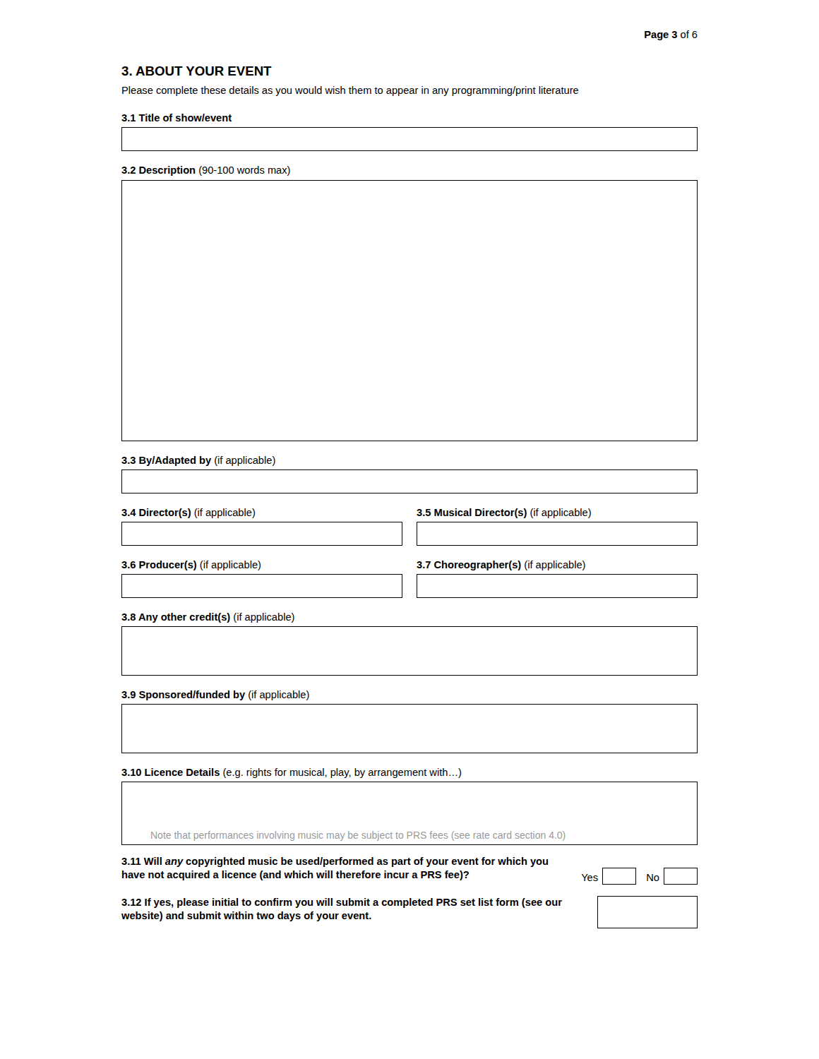Page 3 of 6
3. ABOUT YOUR EVENT
Please complete these details as you would wish them to appear in any programming/print literature
3.1 Title of show/event
3.2 Description (90-100 words max)
3.3 By/Adapted by (if applicable)
3.4 Director(s) (if applicable)
3.5 Musical Director(s) (if applicable)
3.6 Producer(s) (if applicable)
3.7 Choreographer(s) (if applicable)
3.8 Any other credit(s) (if applicable)
3.9 Sponsored/funded by (if applicable)
3.10 Licence Details (e.g. rights for musical, play, by arrangement with…)
Note that performances involving music may be subject to PRS fees (see rate card section 4.0)
3.11 Will any copyrighted music be used/performed as part of your event for which you have not acquired a licence (and which will therefore incur a PRS fee)?
Yes No
3.12 If yes, please initial to confirm you will submit a completed PRS set list form (see our website) and submit within two days of your event.